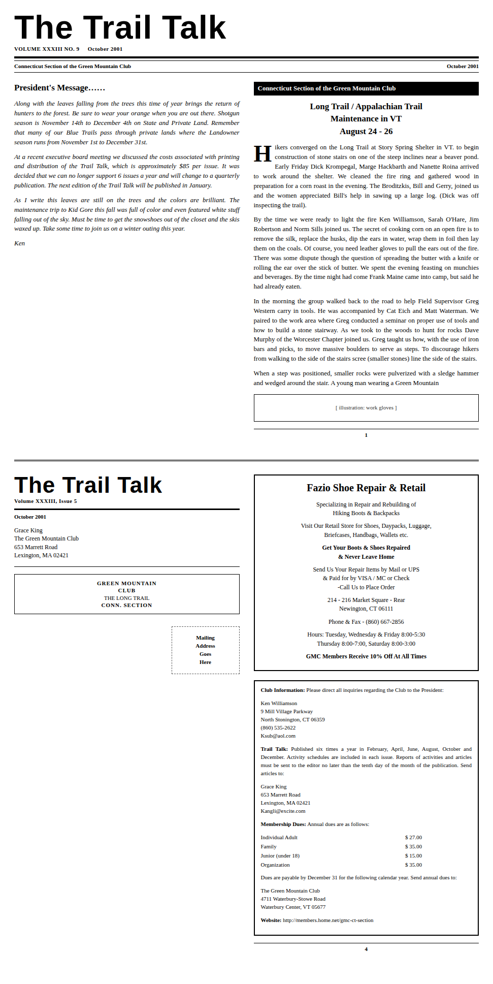The Trail Talk
VOLUME XXXIII NO. 9 October 2001
Connecticut Section of the Green Mountain Club October 2001
President's Message……
Along with the leaves falling from the trees this time of year brings the return of hunters to the forest. Be sure to wear your orange when you are out there. Shotgun season is November 14th to December 4th on State and Private Land. Remember that many of our Blue Trails pass through private lands where the Landowner season runs from November 1st to December 31st.
At a recent executive board meeting we discussed the costs associated with printing and distribution of the Trail Talk, which is approximately $85 per issue. It was decided that we can no longer support 6 issues a year and will change to a quarterly publication. The next edition of the Trail Talk will be published in January.
As I write this leaves are still on the trees and the colors are brilliant. The maintenance trip to Kid Gore this fall was full of color and even featured white stuff falling out of the sky. Must be time to get the snowshoes out of the closet and the skis waxed up. Take some time to join us on a winter outing this year.
Ken
Connecticut Section of the Green Mountain Club
Long Trail / Appalachian Trail
Maintenance in VT
August 24 - 26
Hikers converged on the Long Trail at Story Spring Shelter in VT. to begin construction of stone stairs on one of the steep inclines near a beaver pond. Early Friday Dick Krompegal, Marge Hackbarth and Nanette Roina arrived to work around the shelter. We cleaned the fire ring and gathered wood in preparation for a corn roast in the evening. The Broditzkis, Bill and Gerry, joined us and the women appreciated Bill's help in sawing up a large log. (Dick was off inspecting the trail).
By the time we were ready to light the fire Ken Williamson, Sarah O'Hare, Jim Robertson and Norm Sills joined us. The secret of cooking corn on an open fire is to remove the silk, replace the husks, dip the ears in water, wrap them in foil then lay them on the coals. Of course, you need leather gloves to pull the ears out of the fire. There was some dispute though the question of spreading the butter with a knife or rolling the ear over the stick of butter. We spent the evening feasting on munchies and beverages. By the time night had come Frank Maine came into camp, but said he had already eaten.
In the morning the group walked back to the road to help Field Supervisor Greg Western carry in tools. He was accompanied by Cat Eich and Matt Waterman. We paired to the work area where Greg conducted a seminar on proper use of tools and how to build a stone stairway. As we took to the woods to hunt for rocks Dave Murphy of the Worcester Chapter joined us. Greg taught us how, with the use of iron bars and picks, to move massive boulders to serve as steps. To discourage hikers from walking to the side of the stairs scree (smaller stones) line the side of the stairs.
When a step was positioned, smaller rocks were pulverized with a sledge hammer and wedged around the stair. A young man wearing a Green Mountain
[ illustration: work gloves ]
1
The Trail Talk
Volume XXXIII, Issue 5
October 2001
Grace King
The Green Mountain Club
653 Marrett Road
Lexington, MA 02421
GREEN MOUNTAIN
CLUB
THE LONG TRAIL
CONN. SECTION
Mailing
Address
Goes
Here
Fazio Shoe Repair & Retail
Specializing in Repair and Rebuilding of
Hiking Boots & Backpacks
Visit Our Retail Store for Shoes, Daypacks, Luggage,
Briefcases, Handbags, Wallets etc.
Get Your Boots & Shoes Repaired
& Never Leave Home
Send Us Your Repair Items by Mail or UPS
& Paid for by VISA / MC or Check
-Call Us to Place Order
214 - 216 Market Square - Rear
Newington, CT 06111
Phone & Fax - (860) 667-2856
Hours: Tuesday, Wednesday & Friday 8:00-5:30
Thursday 8:00-7:00, Saturday 8:00-3:00
GMC Members Receive 10% Off At All Times
Club Information: Please direct all inquiries regarding the Club to the President:
Ken Williamson
9 Mill Village Parkway
North Stonington, CT 06359
(860) 535-2622
Ksub@aol.com
Trail Talk: Published six times a year in February, April, June, August, October and December. Activity schedules are included in each issue. Reports of activities and articles must be sent to the editor no later than the tenth day of the month of the publication. Send articles to:
Grace King
653 Marrett Road
Lexington, MA 02421
Kangli@excite.com
Membership Dues: Annual dues are as follows:
| Individual Adult | $ 27.00 |
| Family | $ 35.00 |
| Junior (under 18) | $ 15.00 |
| Organization | $ 35.00 |
Dues are payable by December 31 for the following calendar year. Send annual dues to:
The Green Mountain Club
4711 Waterbury-Stowe Road
Waterbury Center, VT 05677
Website: http://members.home.net/gmc-ct-section
4